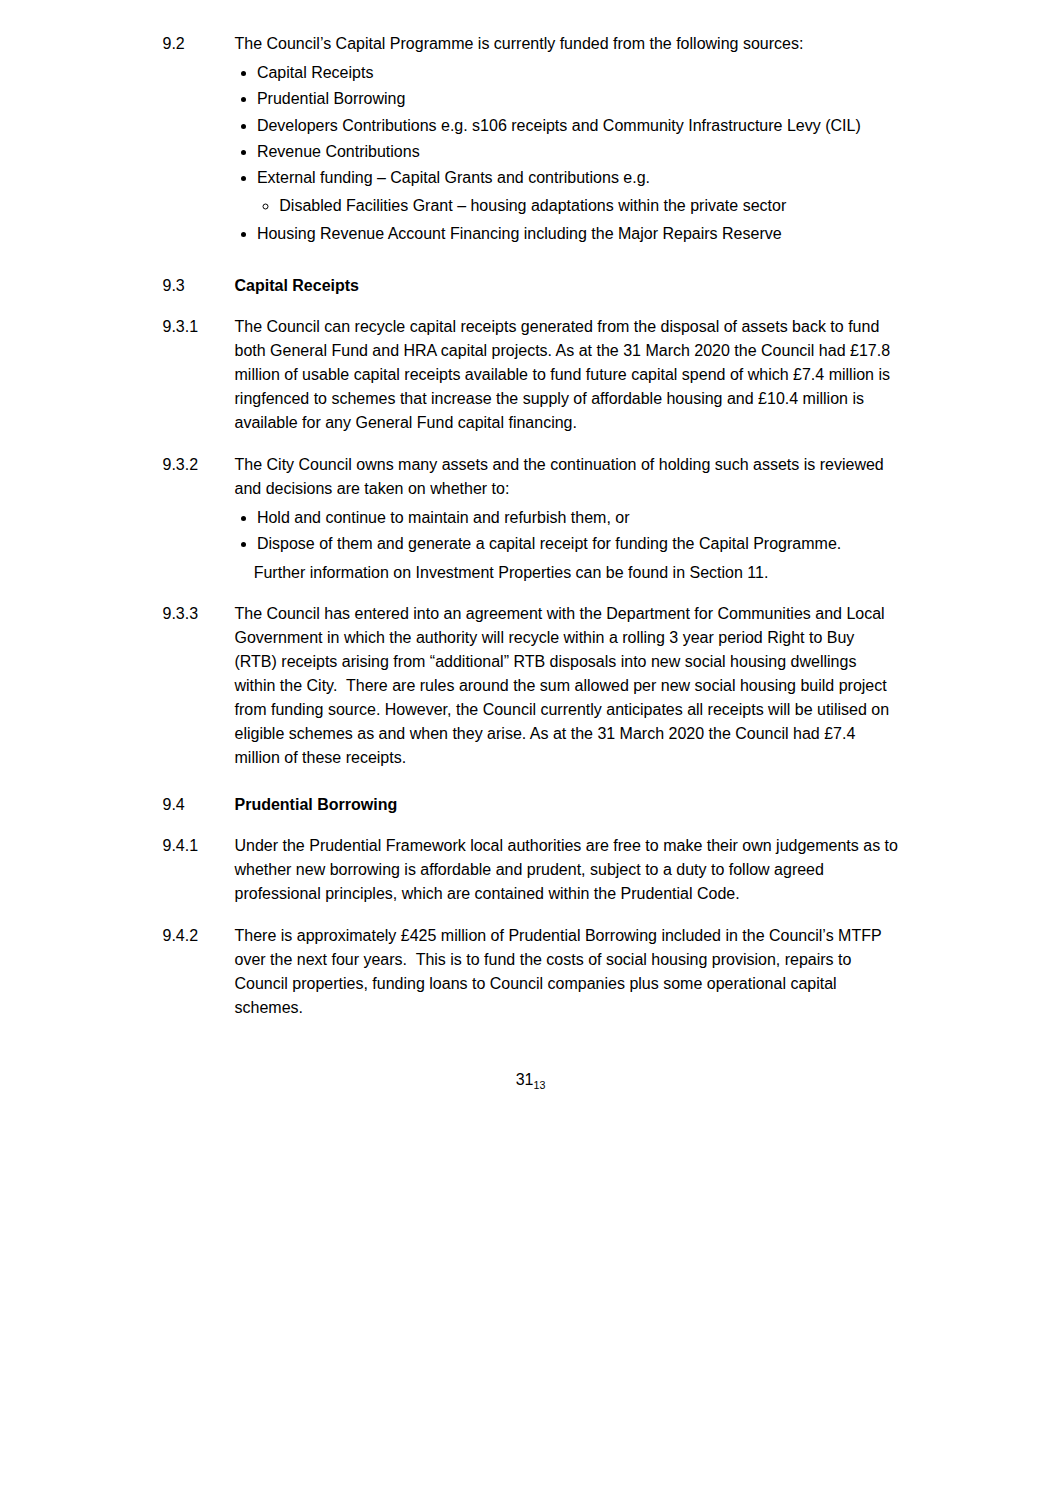9.2
The Council’s Capital Programme is currently funded from the following sources:
Capital Receipts
Prudential Borrowing
Developers Contributions e.g. s106 receipts and Community Infrastructure Levy (CIL)
Revenue Contributions
External funding – Capital Grants and contributions e.g.
Disabled Facilities Grant – housing adaptations within the private sector
Housing Revenue Account Financing including the Major Repairs Reserve
9.3
Capital Receipts
9.3.1
The Council can recycle capital receipts generated from the disposal of assets back to fund both General Fund and HRA capital projects. As at the 31 March 2020 the Council had £17.8 million of usable capital receipts available to fund future capital spend of which £7.4 million is ringfenced to schemes that increase the supply of affordable housing and £10.4 million is available for any General Fund capital financing.
9.3.2
The City Council owns many assets and the continuation of holding such assets is reviewed and decisions are taken on whether to:
Hold and continue to maintain and refurbish them, or
Dispose of them and generate a capital receipt for funding the Capital Programme.
Further information on Investment Properties can be found in Section 11.
9.3.3
The Council has entered into an agreement with the Department for Communities and Local Government in which the authority will recycle within a rolling 3 year period Right to Buy (RTB) receipts arising from “additional” RTB disposals into new social housing dwellings within the City. There are rules around the sum allowed per new social housing build project from funding source. However, the Council currently anticipates all receipts will be utilised on eligible schemes as and when they arise. As at the 31 March 2020 the Council had £7.4 million of these receipts.
9.4
Prudential Borrowing
9.4.1
Under the Prudential Framework local authorities are free to make their own judgements as to whether new borrowing is affordable and prudent, subject to a duty to follow agreed professional principles, which are contained within the Prudential Code.
9.4.2
There is approximately £425 million of Prudential Borrowing included in the Council’s MTFP over the next four years. This is to fund the costs of social housing provision, repairs to Council properties, funding loans to Council companies plus some operational capital schemes.
3113